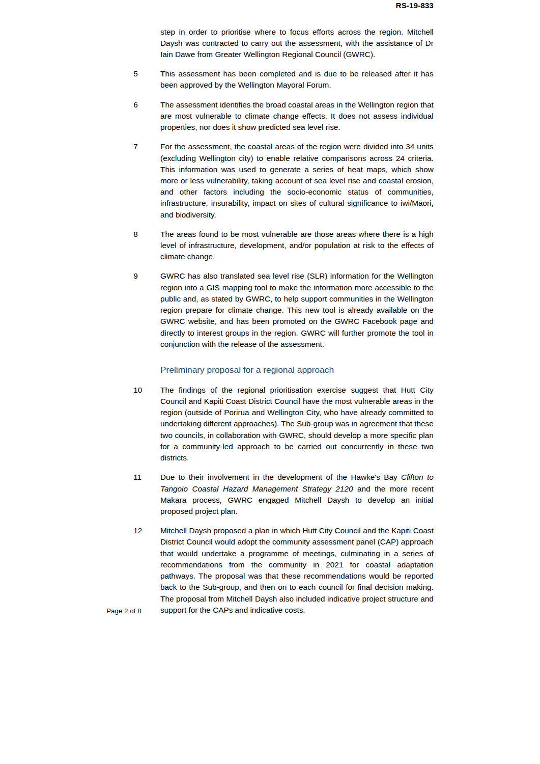RS-19-833
step in order to prioritise where to focus efforts across the region. Mitchell Daysh was contracted to carry out the assessment, with the assistance of Dr Iain Dawe from Greater Wellington Regional Council (GWRC).
5 This assessment has been completed and is due to be released after it has been approved by the Wellington Mayoral Forum.
6 The assessment identifies the broad coastal areas in the Wellington region that are most vulnerable to climate change effects. It does not assess individual properties, nor does it show predicted sea level rise.
7 For the assessment, the coastal areas of the region were divided into 34 units (excluding Wellington city) to enable relative comparisons across 24 criteria. This information was used to generate a series of heat maps, which show more or less vulnerability, taking account of sea level rise and coastal erosion, and other factors including the socio-economic status of communities, infrastructure, insurability, impact on sites of cultural significance to iwi/Māori, and biodiversity.
8 The areas found to be most vulnerable are those areas where there is a high level of infrastructure, development, and/or population at risk to the effects of climate change.
9 GWRC has also translated sea level rise (SLR) information for the Wellington region into a GIS mapping tool to make the information more accessible to the public and, as stated by GWRC, to help support communities in the Wellington region prepare for climate change. This new tool is already available on the GWRC website, and has been promoted on the GWRC Facebook page and directly to interest groups in the region. GWRC will further promote the tool in conjunction with the release of the assessment.
Preliminary proposal for a regional approach
10 The findings of the regional prioritisation exercise suggest that Hutt City Council and Kapiti Coast District Council have the most vulnerable areas in the region (outside of Porirua and Wellington City, who have already committed to undertaking different approaches). The Sub-group was in agreement that these two councils, in collaboration with GWRC, should develop a more specific plan for a community-led approach to be carried out concurrently in these two districts.
11 Due to their involvement in the development of the Hawke's Bay Clifton to Tangoio Coastal Hazard Management Strategy 2120 and the more recent Makara process, GWRC engaged Mitchell Daysh to develop an initial proposed project plan.
12 Mitchell Daysh proposed a plan in which Hutt City Council and the Kapiti Coast District Council would adopt the community assessment panel (CAP) approach that would undertake a programme of meetings, culminating in a series of recommendations from the community in 2021 for coastal adaptation pathways. The proposal was that these recommendations would be reported back to the Sub-group, and then on to each council for final decision making. The proposal from Mitchell Daysh also included indicative project structure and support for the CAPs and indicative costs.
Page 2 of 8